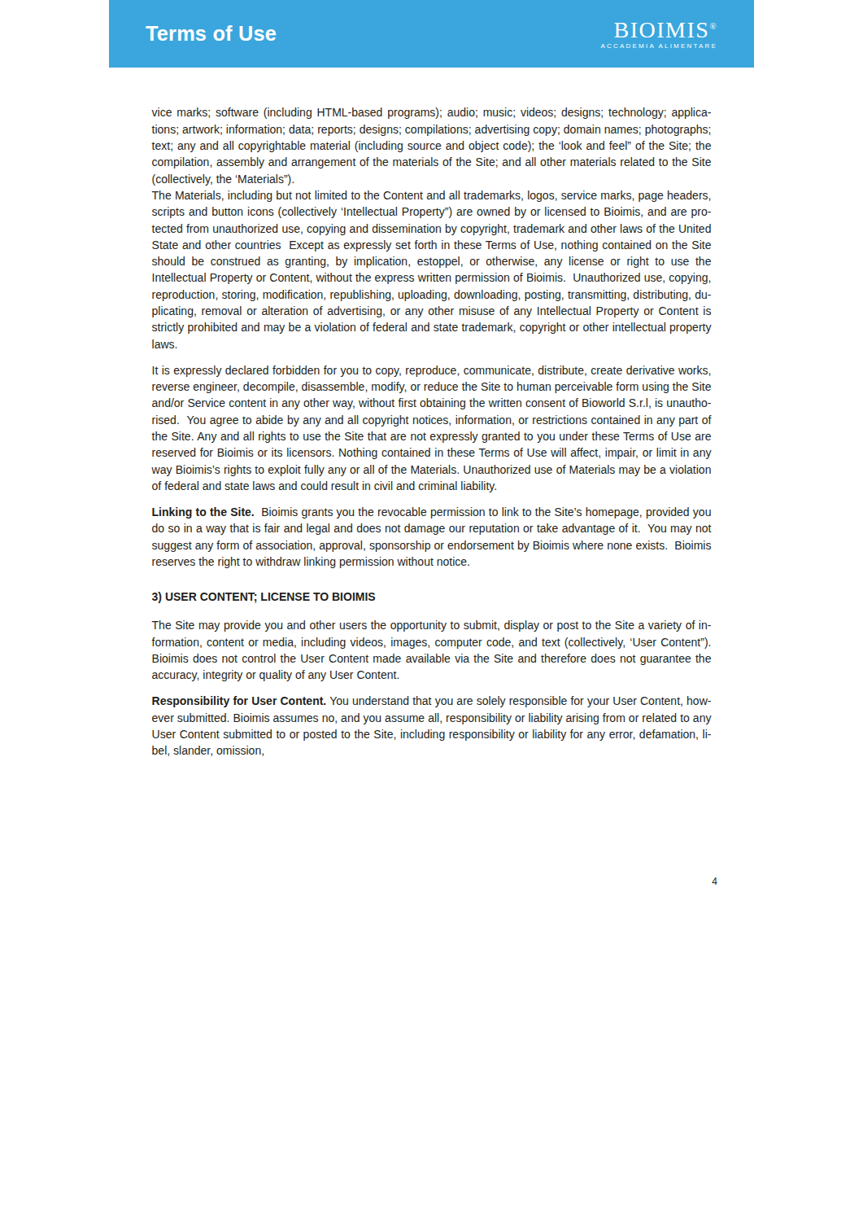Terms of Use
BIOIMIS®
Accademia Alimentare
vice marks; software (including HTML-based programs); audio; music; videos; designs; technology; applications; artwork; information; data; reports; designs; compilations; advertising copy; domain names; photographs; text; any and all copyrightable material (including source and object code); the ‘look and feel” of the Site; the compilation, assembly and arrangement of the materials of the Site; and all other materials related to the Site (collectively, the ‘Materials”).
The Materials, including but not limited to the Content and all trademarks, logos, service marks, page headers, scripts and button icons (collectively ‘Intellectual Property”) are owned by or licensed to Bioimis, and are protected from unauthorized use, copying and dissemination by copyright, trademark and other laws of the United State and other countries Except as expressly set forth in these Terms of Use, nothing contained on the Site should be construed as granting, by implication, estoppel, or otherwise, any license or right to use the Intellectual Property or Content, without the express written permission of Bioimis. Unauthorized use, copying, reproduction, storing, modification, republishing, uploading, downloading, posting, transmitting, distributing, duplicating, removal or alteration of advertising, or any other misuse of any Intellectual Property or Content is strictly prohibited and may be a violation of federal and state trademark, copyright or other intellectual property laws.
It is expressly declared forbidden for you to copy, reproduce, communicate, distribute, create derivative works, reverse engineer, decompile, disassemble, modify, or reduce the Site to human perceivable form using the Site and/or Service content in any other way, without first obtaining the written consent of Bioworld S.r.l, is unauthorised. You agree to abide by any and all copyright notices, information, or restrictions contained in any part of the Site. Any and all rights to use the Site that are not expressly granted to you under these Terms of Use are reserved for Bioimis or its licensors. Nothing contained in these Terms of Use will affect, impair, or limit in any way Bioimis’s rights to exploit fully any or all of the Materials. Unauthorized use of Materials may be a violation of federal and state laws and could result in civil and criminal liability.
Linking to the Site. Bioimis grants you the revocable permission to link to the Site’s homepage, provided you do so in a way that is fair and legal and does not damage our reputation or take advantage of it. You may not suggest any form of association, approval, sponsorship or endorsement by Bioimis where none exists. Bioimis reserves the right to withdraw linking permission without notice.
3) USER CONTENT; LICENSE TO BIOIMIS
The Site may provide you and other users the opportunity to submit, display or post to the Site a variety of information, content or media, including videos, images, computer code, and text (collectively, ‘User Content”). Bioimis does not control the User Content made available via the Site and therefore does not guarantee the accuracy, integrity or quality of any User Content.
Responsibility for User Content. You understand that you are solely responsible for your User Content, however submitted. Bioimis assumes no, and you assume all, responsibility or liability arising from or related to any User Content submitted to or posted to the Site, including responsibility or liability for any error, defamation, libel, slander, omission,
4